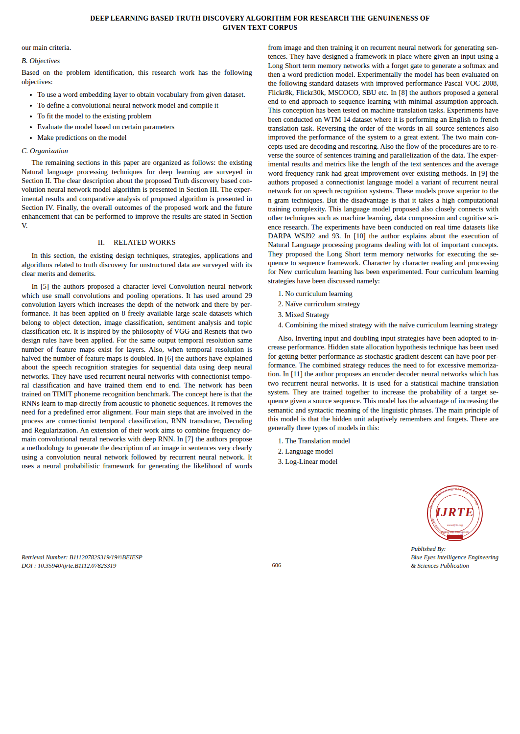Deep Learning Based Truth Discovery Algorithm for Research the Genuineness of
Given Text Corpus
our main criteria.
B. Objectives
Based on the problem identification, this research work has the following objectives:
To use a word embedding layer to obtain vocabulary from given dataset.
To define a convolutional neural network model and compile it
To fit the model to the existing problem
Evaluate the model based on certain parameters
Make predictions on the model
C. Organization
The remaining sections in this paper are organized as follows: the existing Natural language processing techniques for deep learning are surveyed in Section II. The clear description about the proposed Truth discovery based convolution neural network model algorithm is presented in Section III. The experimental results and comparative analysis of proposed algorithm is presented in Section IV. Finally, the overall outcomes of the proposed work and the future enhancement that can be performed to improve the results are stated in Section V.
II. Related Works
In this section, the existing design techniques, strategies, applications and algorithms related to truth discovery for unstructured data are surveyed with its clear merits and demerits.
In [5] the authors proposed a character level Convolution neural network which use small convolutions and pooling operations. It has used around 29 convolution layers which increases the depth of the network and there by performance. It has been applied on 8 freely available large scale datasets which belong to object detection, image classification, sentiment analysis and topic classification etc. It is inspired by the philosophy of VGG and Resnets that two design rules have been applied. For the same output temporal resolution same number of feature maps exist for layers. Also, when temporal resolution is halved the number of feature maps is doubled. In [6] the authors have explained about the speech recognition strategies for sequential data using deep neural networks. They have used recurrent neural networks with connectionist temporal classification and have trained them end to end. The network has been trained on TIMIT phoneme recognition benchmark. The concept here is that the RNNs learn to map directly from acoustic to phonetic sequences. It removes the need for a predefined error alignment. Four main steps that are involved in the process are connectionist temporal classification, RNN transducer, Decoding and Regularization. An extension of their work aims to combine frequency domain convolutional neural networks with deep RNN. In [7] the authors propose a methodology to generate the description of an image in sentences very clearly using a convolution neural network followed by recurrent neural network. It uses a neural probabilistic framework for generating the likelihood of words from image and then training it on recurrent neural network for generating sentences. They have designed a framework in place where given an input using a Long Short term memory networks with a forget gate to generate a softmax and then a word prediction model. Experimentally the model has been evaluated on the following standard datasets with improved performance Pascal VOC 2008, Flickr8k, Flickr30k, MSCOCO, SBU etc. In [8] the authors proposed a general end to end approach to sequence learning with minimal assumption approach. This conception has been tested on machine translation tasks. Experiments have been conducted on WTM 14 dataset where it is performing an English to french translation task. Reversing the order of the words in all source sentences also improved the performance of the system to a great extent. The two main concepts used are decoding and rescoring. Also the flow of the procedures are to reverse the source of sentences training and parallelization of the data. The experimental results and metrics like the length of the text sentences and the average word frequency rank had great improvement over existing methods. In [9] the authors proposed a connectionist language model a variant of recurrent neural network for on speech recognition systems. These models prove superior to the n gram techniques. But the disadvantage is that it takes a high computational training complexity. This language model proposed also closely connects with other techniques such as machine learning, data compression and cognitive science research. The experiments have been conducted on real time datasets like DARPA WSJ92 and 93. In [10] the author explains about the execution of Natural Language processing programs dealing with lot of important concepts. They proposed the Long Short term memory networks for executing the sequence to sequence framework. Character by character reading and processing for New curriculum learning has been experimented. Four curriculum learning strategies have been discussed namely:
No curriculum learning
Naïve curriculum strategy
Mixed Strategy
Combining the mixed strategy with the naïve curriculum learning strategy
Also, Inverting input and doubling input strategies have been adopted to increase performance. Hidden state allocation hypothesis technique has been used for getting better performance as stochastic gradient descent can have poor performance. The combined strategy reduces the need to for excessive memorization. In [11] the author proposes an encoder decoder neural networks which has two recurrent neural networks. It is used for a statistical machine translation system. They are trained together to increase the probability of a target sequence given a source sequence. This model has the advantage of increasing the semantic and syntactic meaning of the linguistic phrases. The main principle of this model is that the hidden unit adaptively remembers and forgets. There are generally three types of models in this:
The Translation model
Language model
Log-Linear model
Retrieval Number: B11120782S319/19©BEIESP
DOI : 10.35940/ijrte.B1112.0782S319
606
Recent Technology and Engineering International Journal of IJRTE www.ijrte.org Exploring Innovation
Published By:
Blue Eyes Intelligence Engineering
& Sciences Publication